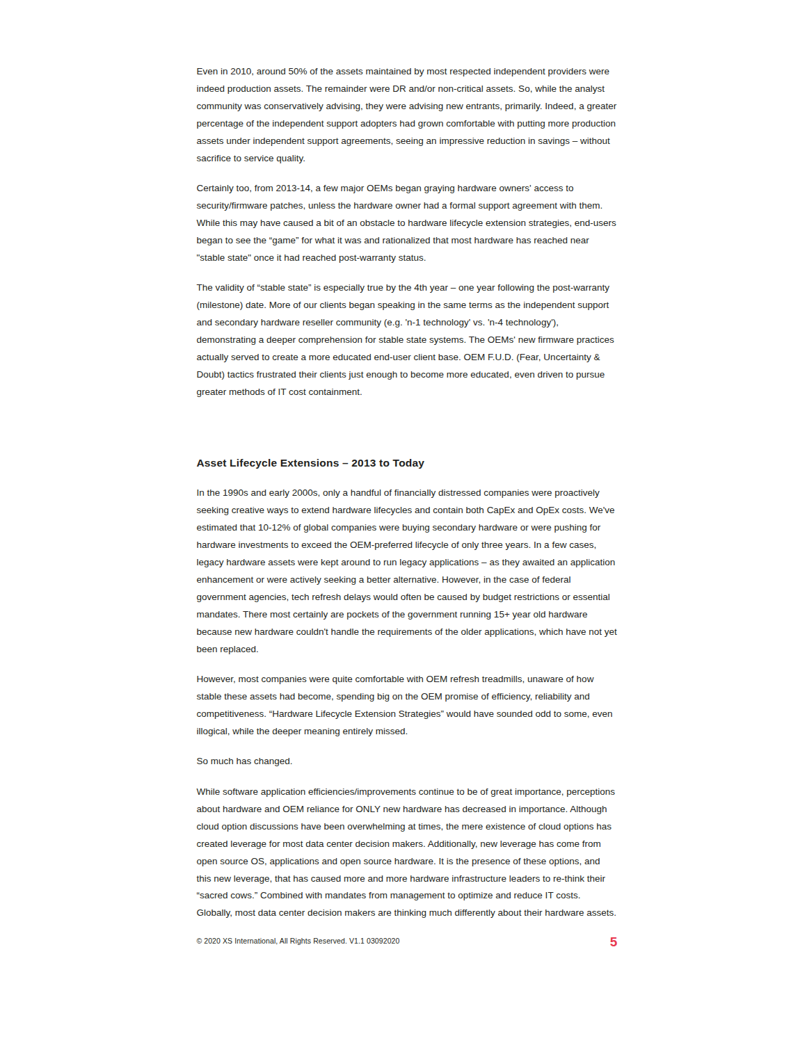Even in 2010, around 50% of the assets maintained by most respected independent providers were indeed production assets. The remainder were DR and/or non-critical assets. So, while the analyst community was conservatively advising, they were advising new entrants, primarily. Indeed, a greater percentage of the independent support adopters had grown comfortable with putting more production assets under independent support agreements, seeing an impressive reduction in savings – without sacrifice to service quality.
Certainly too, from 2013-14, a few major OEMs began graying hardware owners' access to security/firmware patches, unless the hardware owner had a formal support agreement with them. While this may have caused a bit of an obstacle to hardware lifecycle extension strategies, end-users began to see the “game” for what it was and rationalized that most hardware has reached near "stable state" once it had reached post-warranty status.
The validity of “stable state” is especially true by the 4th year – one year following the post-warranty (milestone) date. More of our clients began speaking in the same terms as the independent support and secondary hardware reseller community (e.g. 'n-1 technology' vs. 'n-4 technology'), demonstrating a deeper comprehension for stable state systems. The OEMs' new firmware practices actually served to create a more educated end-user client base. OEM F.U.D. (Fear, Uncertainty & Doubt) tactics frustrated their clients just enough to become more educated, even driven to pursue greater methods of IT cost containment.
Asset Lifecycle Extensions – 2013 to Today
In the 1990s and early 2000s, only a handful of financially distressed companies were proactively seeking creative ways to extend hardware lifecycles and contain both CapEx and OpEx costs. We've estimated that 10-12% of global companies were buying secondary hardware or were pushing for hardware investments to exceed the OEM-preferred lifecycle of only three years. In a few cases, legacy hardware assets were kept around to run legacy applications – as they awaited an application enhancement or were actively seeking a better alternative. However, in the case of federal government agencies, tech refresh delays would often be caused by budget restrictions or essential mandates. There most certainly are pockets of the government running 15+ year old hardware because new hardware couldn't handle the requirements of the older applications, which have not yet been replaced.
However, most companies were quite comfortable with OEM refresh treadmills, unaware of how stable these assets had become, spending big on the OEM promise of efficiency, reliability and competitiveness. “Hardware Lifecycle Extension Strategies” would have sounded odd to some, even illogical, while the deeper meaning entirely missed.
So much has changed.
While software application efficiencies/improvements continue to be of great importance, perceptions about hardware and OEM reliance for ONLY new hardware has decreased in importance. Although cloud option discussions have been overwhelming at times, the mere existence of cloud options has created leverage for most data center decision makers. Additionally, new leverage has come from open source OS, applications and open source hardware. It is the presence of these options, and this new leverage, that has caused more and more hardware infrastructure leaders to re-think their “sacred cows.” Combined with mandates from management to optimize and reduce IT costs. Globally, most data center decision makers are thinking much differently about their hardware assets.
© 2020 XS International, All Rights Reserved. V1.1 03092020 5